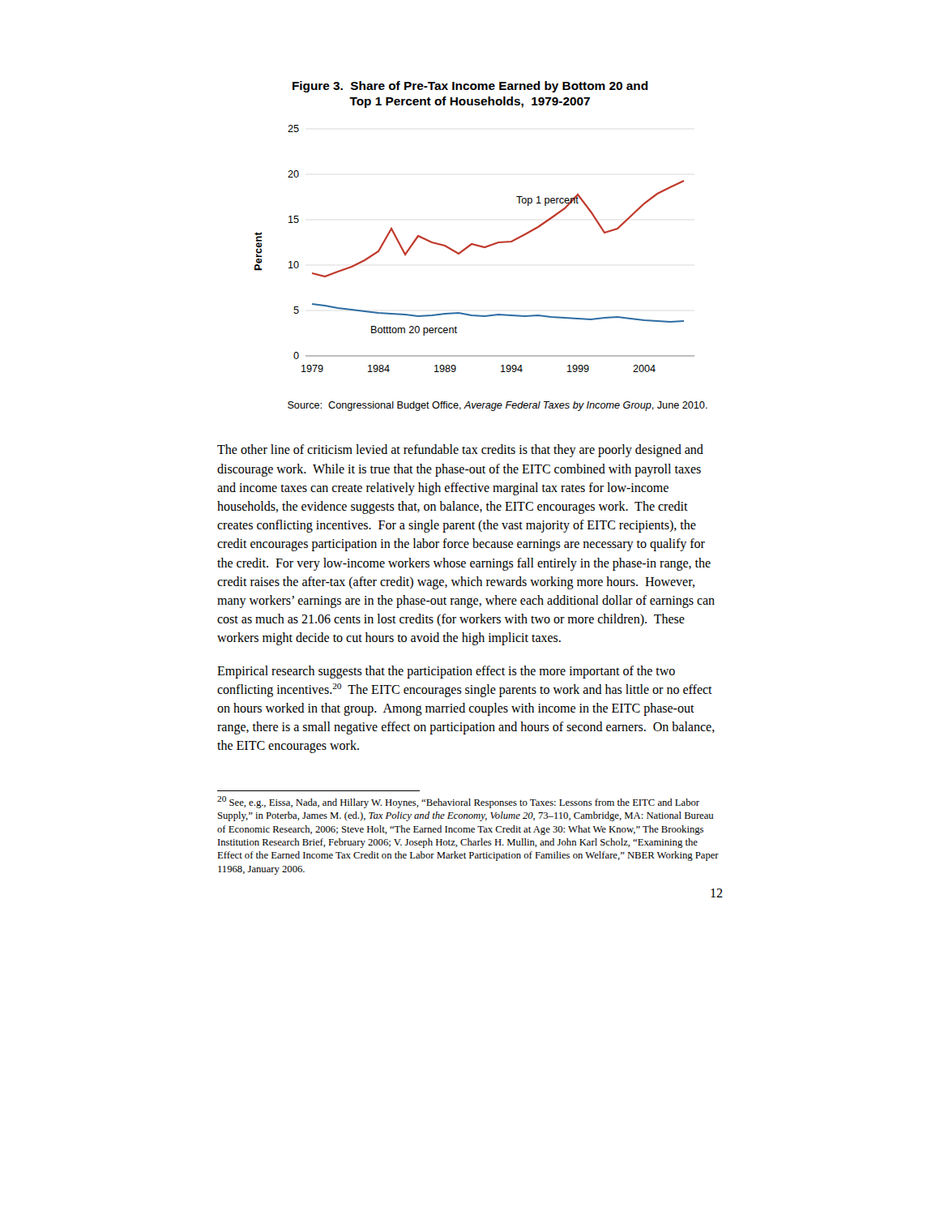Figure 3. Share of Pre-Tax Income Earned by Bottom 20 and
Top 1 Percent of Households, 1979-2007
Percent
25 20 15 10 5 0 1979 1984 1989 1994 1999 2004 Top 1 percent Botttom 20 percent
Source: Congressional Budget Office, Average Federal Taxes by Income Group, June 2010.
The other line of criticism levied at refundable tax credits is that they are poorly designed and discourage work. While it is true that the phase-out of the EITC combined with payroll taxes and income taxes can create relatively high effective marginal tax rates for low-income households, the evidence suggests that, on balance, the EITC encourages work. The credit creates conflicting incentives. For a single parent (the vast majority of EITC recipients), the credit encourages participation in the labor force because earnings are necessary to qualify for the credit. For very low-income workers whose earnings fall entirely in the phase-in range, the credit raises the after-tax (after credit) wage, which rewards working more hours. However, many workers’ earnings are in the phase-out range, where each additional dollar of earnings can cost as much as 21.06 cents in lost credits (for workers with two or more children). These workers might decide to cut hours to avoid the high implicit taxes.
Empirical research suggests that the participation effect is the more important of the two conflicting incentives.20 The EITC encourages single parents to work and has little or no effect on hours worked in that group. Among married couples with income in the EITC phase-out range, there is a small negative effect on participation and hours of second earners. On balance, the EITC encourages work.
20 See, e.g., Eissa, Nada, and Hillary W. Hoynes, “Behavioral Responses to Taxes: Lessons from the EITC and Labor Supply,” in Poterba, James M. (ed.), Tax Policy and the Economy, Volume 20, 73–110, Cambridge, MA: National Bureau of Economic Research, 2006; Steve Holt, “The Earned Income Tax Credit at Age 30: What We Know,” The Brookings Institution Research Brief, February 2006; V. Joseph Hotz, Charles H. Mullin, and John Karl Scholz, “Examining the Effect of the Earned Income Tax Credit on the Labor Market Participation of Families on Welfare,” NBER Working Paper 11968, January 2006.
12